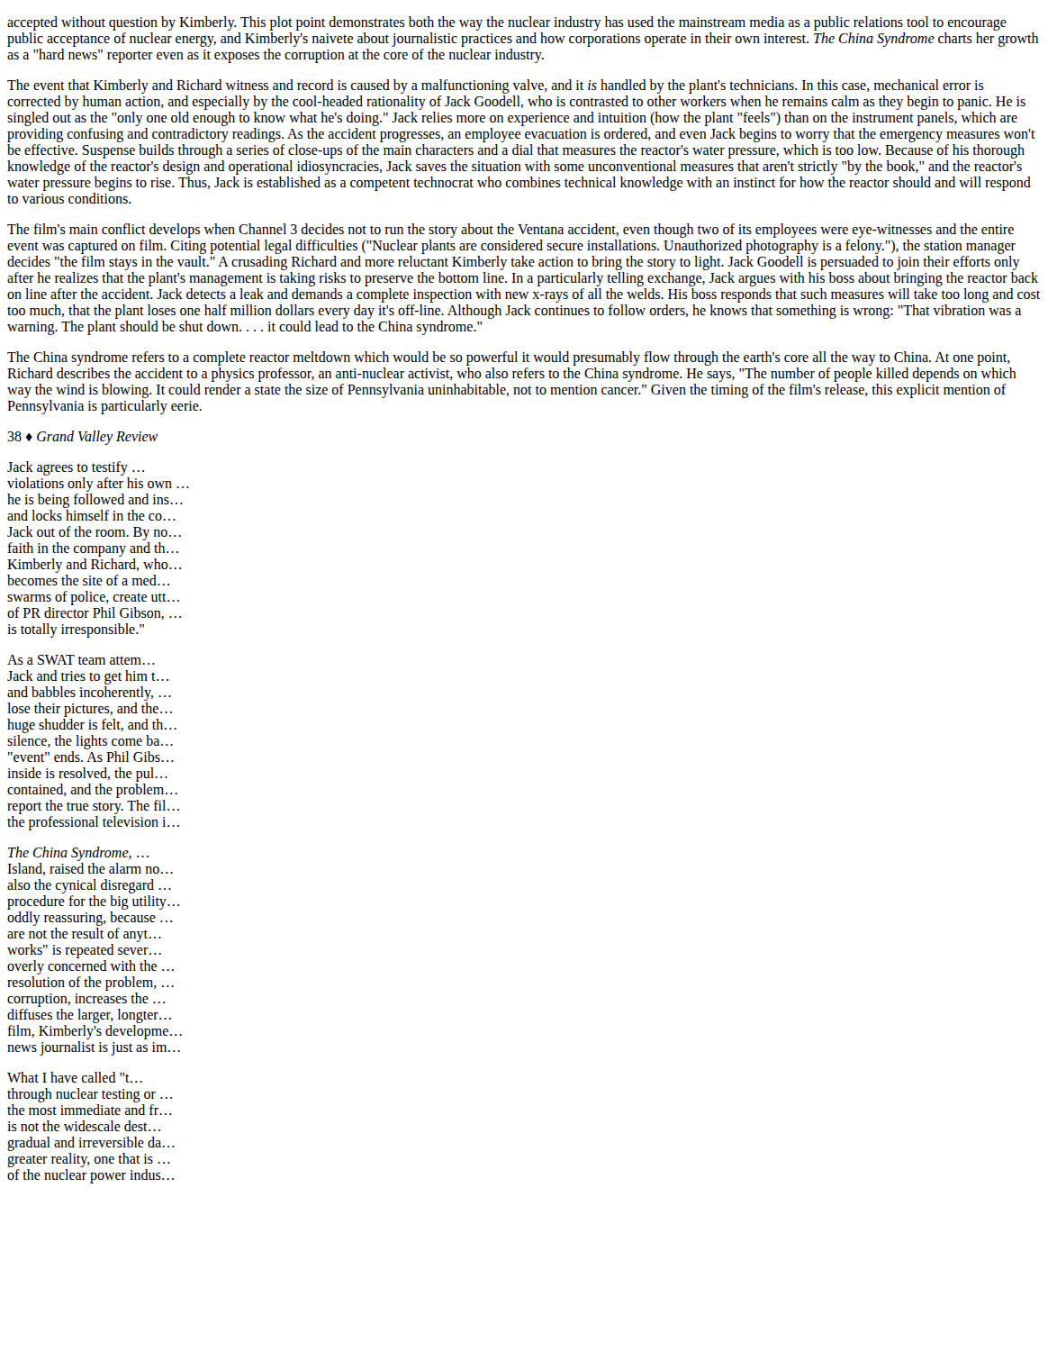accepted without question by Kimberly. This plot point demonstrates both the way the nuclear industry has used the mainstream media as a public relations tool to encourage public acceptance of nuclear energy, and Kimberly's naivete about journalistic practices and how corporations operate in their own interest. The China Syndrome charts her growth as a "hard news" reporter even as it exposes the corruption at the core of the nuclear industry.
The event that Kimberly and Richard witness and record is caused by a malfunctioning valve, and it is handled by the plant's technicians. In this case, mechanical error is corrected by human action, and especially by the cool-headed rationality of Jack Goodell, who is contrasted to other workers when he remains calm as they begin to panic. He is singled out as the "only one old enough to know what he's doing." Jack relies more on experience and intuition (how the plant "feels") than on the instrument panels, which are providing confusing and contradictory readings. As the accident progresses, an employee evacuation is ordered, and even Jack begins to worry that the emergency measures won't be effective. Suspense builds through a series of close-ups of the main characters and a dial that measures the reactor's water pressure, which is too low. Because of his thorough knowledge of the reactor's design and operational idiosyncracies, Jack saves the situation with some unconventional measures that aren't strictly "by the book," and the reactor's water pressure begins to rise. Thus, Jack is established as a competent technocrat who combines technical knowledge with an instinct for how the reactor should and will respond to various conditions.
The film's main conflict develops when Channel 3 decides not to run the story about the Ventana accident, even though two of its employees were eye-witnesses and the entire event was captured on film. Citing potential legal difficulties ("Nuclear plants are considered secure installations. Unauthorized photography is a felony."), the station manager decides "the film stays in the vault." A crusading Richard and more reluctant Kimberly take action to bring the story to light. Jack Goodell is persuaded to join their efforts only after he realizes that the plant's management is taking risks to preserve the bottom line. In a particularly telling exchange, Jack argues with his boss about bringing the reactor back on line after the accident. Jack detects a leak and demands a complete inspection with new x-rays of all the welds. His boss responds that such measures will take too long and cost too much, that the plant loses one half million dollars every day it's off-line. Although Jack continues to follow orders, he knows that something is wrong: "That vibration was a warning. The plant should be shut down. . . . it could lead to the China syndrome."
The China syndrome refers to a complete reactor meltdown which would be so powerful it would presumably flow through the earth's core all the way to China. At one point, Richard describes the accident to a physics professor, an anti-nuclear activist, who also refers to the China syndrome. He says, "The number of people killed depends on which way the wind is blowing. It could render a state the size of Pennsylvania uninhabitable, not to mention cancer." Given the timing of the film's release, this explicit mention of Pennsylvania is particularly eerie.
38 ♦ Grand Valley Review
Jack agrees to testify …
violations only after his own …
he is being followed and ins…
and locks himself in the co…
Jack out of the room. By no…
faith in the company and th…
Kimberly and Richard, who…
becomes the site of a med…
swarms of police, create utt…
of PR director Phil Gibson, …
is totally irresponsible."
As a SWAT team attem…
Jack and tries to get him t…
and babbles incoherently, …
lose their pictures, and the…
huge shudder is felt, and th…
silence, the lights come ba…
"event" ends. As Phil Gibs…
inside is resolved, the pul…
contained, and the problem…
report the true story. The fil…
the professional television i…
The China Syndrome, …
Island, raised the alarm no…
also the cynical disregard …
procedure for the big utility…
oddly reassuring, because …
are not the result of anyt…
works" is repeated sever…
overly concerned with the …
resolution of the problem, …
corruption, increases the …
diffuses the larger, longter…
film, Kimberly's developme…
news journalist is just as im…
What I have called "t…
through nuclear testing or …
the most immediate and fr…
is not the widescale dest…
gradual and irreversible da…
greater reality, one that is …
of the nuclear power indus…